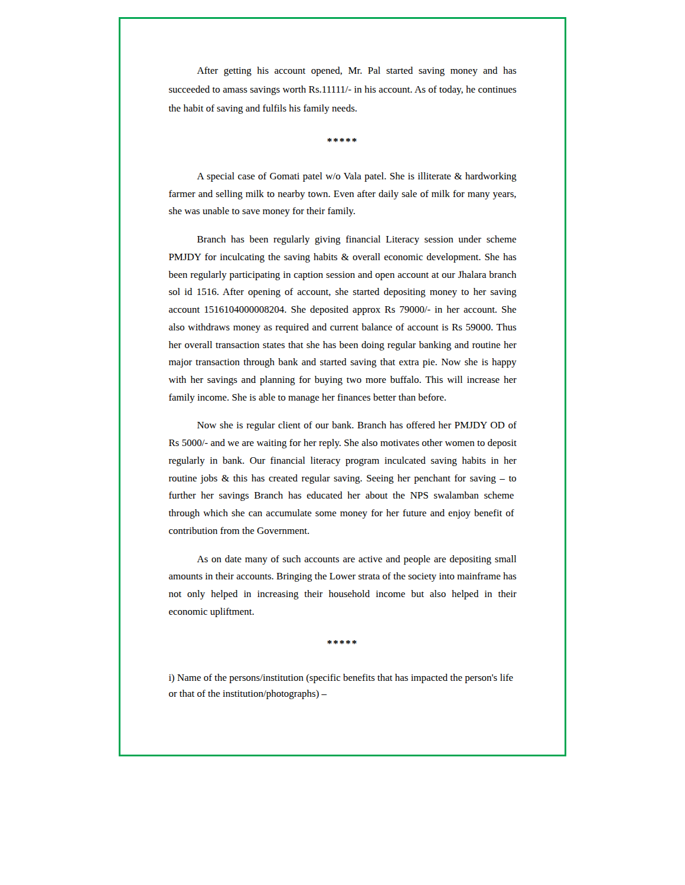After getting his account opened, Mr. Pal started saving money and has succeeded to amass savings worth Rs.11111/- in his account. As of today, he continues the habit of saving and fulfils his family needs.
*****
A special case of Gomati patel w/o Vala patel. She is illiterate & hardworking farmer and selling milk to nearby town. Even after daily sale of milk for many years, she was unable to save money for their family.
Branch has been regularly giving financial Literacy session under scheme PMJDY for inculcating the saving habits & overall economic development. She has been regularly participating in caption session and open account at our Jhalara branch sol id 1516. After opening of account, she started depositing money to her saving account 1516104000008204. She deposited approx Rs 79000/- in her account. She also withdraws money as required and current balance of account is Rs 59000. Thus her overall transaction states that she has been doing regular banking and routine her major transaction through bank and started saving that extra pie. Now she is happy with her savings and planning for buying two more buffalo. This will increase her family income. She is able to manage her finances better than before.
Now she is regular client of our bank. Branch has offered her PMJDY OD of Rs 5000/- and we are waiting for her reply. She also motivates other women to deposit regularly in bank. Our financial literacy program inculcated saving habits in her routine jobs & this has created regular saving. Seeing her penchant for saving – to further her savings Branch has educated her about the NPS swalamban scheme through which she can accumulate some money for her future and enjoy benefit of contribution from the Government.
As on date many of such accounts are active and people are depositing small amounts in their accounts. Bringing the Lower strata of the society into mainframe has not only helped in increasing their household income but also helped in their economic upliftment.
*****
i) Name of the persons/institution (specific benefits that has impacted the person's life or that of the institution/photographs) –